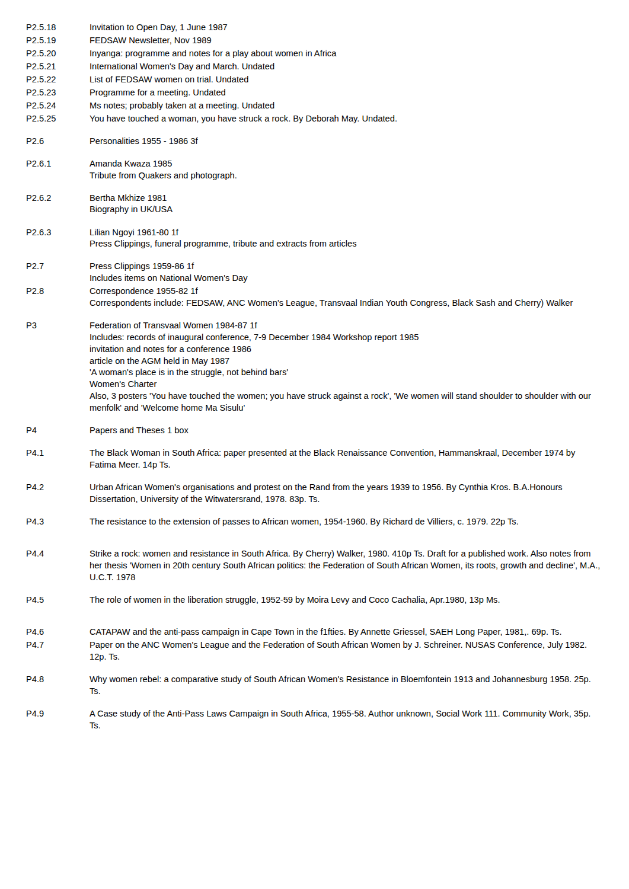| P2.5.18 | Invitation to Open Day, 1 June 1987 |
| P2.5.19 | FEDSAW Newsletter, Nov 1989 |
| P2.5.20 | Inyanga: programme and notes for a play about women in Africa |
| P2.5.21 | International Women's Day and March. Undated |
| P2.5.22 | List of FEDSAW women on trial. Undated |
| P2.5.23 | Programme for a meeting. Undated |
| P2.5.24 | Ms notes; probably taken at a meeting. Undated |
| P2.5.25 | You have touched a woman, you have struck a rock. By Deborah May. Undated. |
| P2.6 | Personalities 1955 - 1986 3f |
| P2.6.1 | Amanda Kwaza 1985 Tribute from Quakers and photograph. |
| P2.6.2 | Bertha Mkhize 1981 Biography in UK/USA |
| P2.6.3 | Lilian Ngoyi 1961-80 1f Press Clippings, funeral programme, tribute and extracts from articles |
| P2.7 | Press Clippings 1959-86 1f Includes items on National Women's Day |
| P2.8 | Correspondence 1955-82 1f Correspondents include: FEDSAW, ANC Women's League, Transvaal Indian Youth Congress, Black Sash and Cherry) Walker |
| P3 | Federation of Transvaal Women 1984-87 1f Includes: records of inaugural conference, 7-9 December 1984 Workshop report 1985 invitation and notes for a conference 1986 article on the AGM held in May 1987 'A woman's place is in the struggle, not behind bars' Women's Charter Also, 3 posters 'You have touched the women; you have struck against a rock', 'We women will stand shoulder to shoulder with our menfolk' and 'Welcome home Ma Sisulu' |
| P4 | Papers and Theses 1 box |
| P4.1 | The Black Woman in South Africa: paper presented at the Black Renaissance Convention, Hammanskraal, December 1974 by Fatima Meer. 14p Ts. |
| P4.2 | Urban African Women's organisations and protest on the Rand from the years 1939 to 1956. By Cynthia Kros. B.A.Honours Dissertation, University of the Witwatersrand, 1978. 83p. Ts. |
| P4.3 | The resistance to the extension of passes to African women, 1954-1960. By Richard de Villiers, c. 1979. 22p Ts. |
| P4.4 | Strike a rock: women and resistance in South Africa. By Cherry) Walker, 1980. 410p Ts. Draft for a published work. Also notes from her thesis 'Women in 20th century South African politics: the Federation of South African Women, its roots, growth and decline', M.A., U.C.T. 1978 |
| P4.5 | The role of women in the liberation struggle, 1952-59 by Moira Levy and Coco Cachalia, Apr.1980, 13p Ms. |
| P4.6 | CATAPAW and the anti-pass campaign in Cape Town in the f1fties. By Annette Griessel, SAEH Long Paper, 1981,. 69p. Ts. |
| P4.7 | Paper on the ANC Women's League and the Federation of South African Women by J. Schreiner. NUSAS Conference, July 1982. 12p. Ts. |
| P4.8 | Why women rebel: a comparative study of South African Women's Resistance in Bloemfontein 1913 and Johannesburg 1958. 25p. Ts. |
| P4.9 | A Case study of the Anti-Pass Laws Campaign in South Africa, 1955-58. Author unknown, Social Work 111. Community Work, 35p. Ts. |